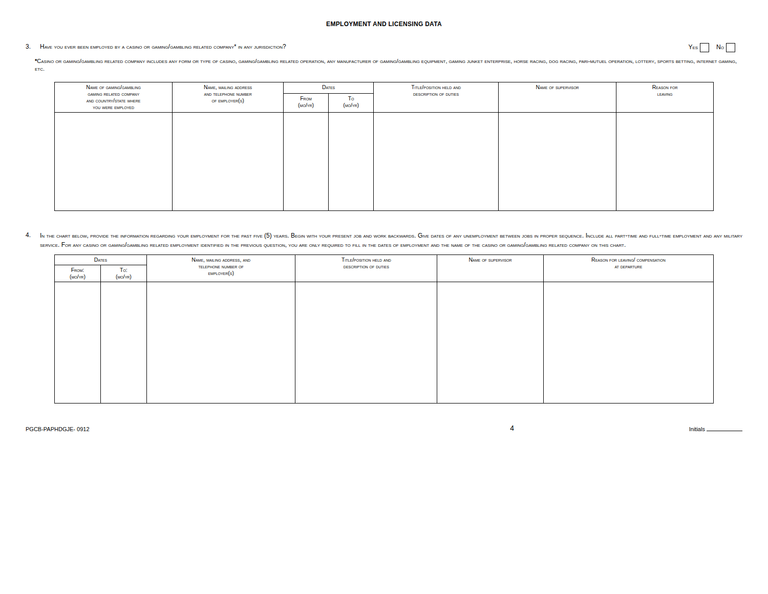EMPLOYMENT AND LICENSING DATA
3.
Have you ever been employed by a casino or gaming/gambling related company* in any jurisdiction?
Yes No
*Casino or gaming/gambling related company includes any form or type of casino, gaming/gambling related operation, any manufacturer of gaming/gambling equipment, gaming junket enterprise, horse racing, dog racing, pari-mutuel operation, lottery, sports betting, internet gaming, etc.
| Name of gaming/gambling gaming related company and country/state where you were employed | Name, mailing address and telephone number of employer(s) | Dates | Title/position held and description of duties | Name of supervisor | Reason for leaving |
| --- | --- | --- | --- | --- | --- |
| From (mo/yr) | To (mo/yr) |
4.
In the chart below, provide the information regarding your employment for the past five (5) years. Begin with your present job and work backwards. Give dates of any unemployment between jobs in proper sequence. Include all part-time and full-time employment and any military service. For any casino or gaming/gambling related employment identified in the previous question, you are only required to fill in the dates of employment and the name of the casino or gaming/gambling related company on this chart.
| Dates | Name, mailing address, and telephone number of employer(s) | Title/position held and description of duties | Name of supervisor | Reason for leaving/ compensation at departure |
| --- | --- | --- | --- | --- |
| From: (mo/yr) | To: (mo/yr) |
PGCB-PAPHDGJE- 0912
4
Initials